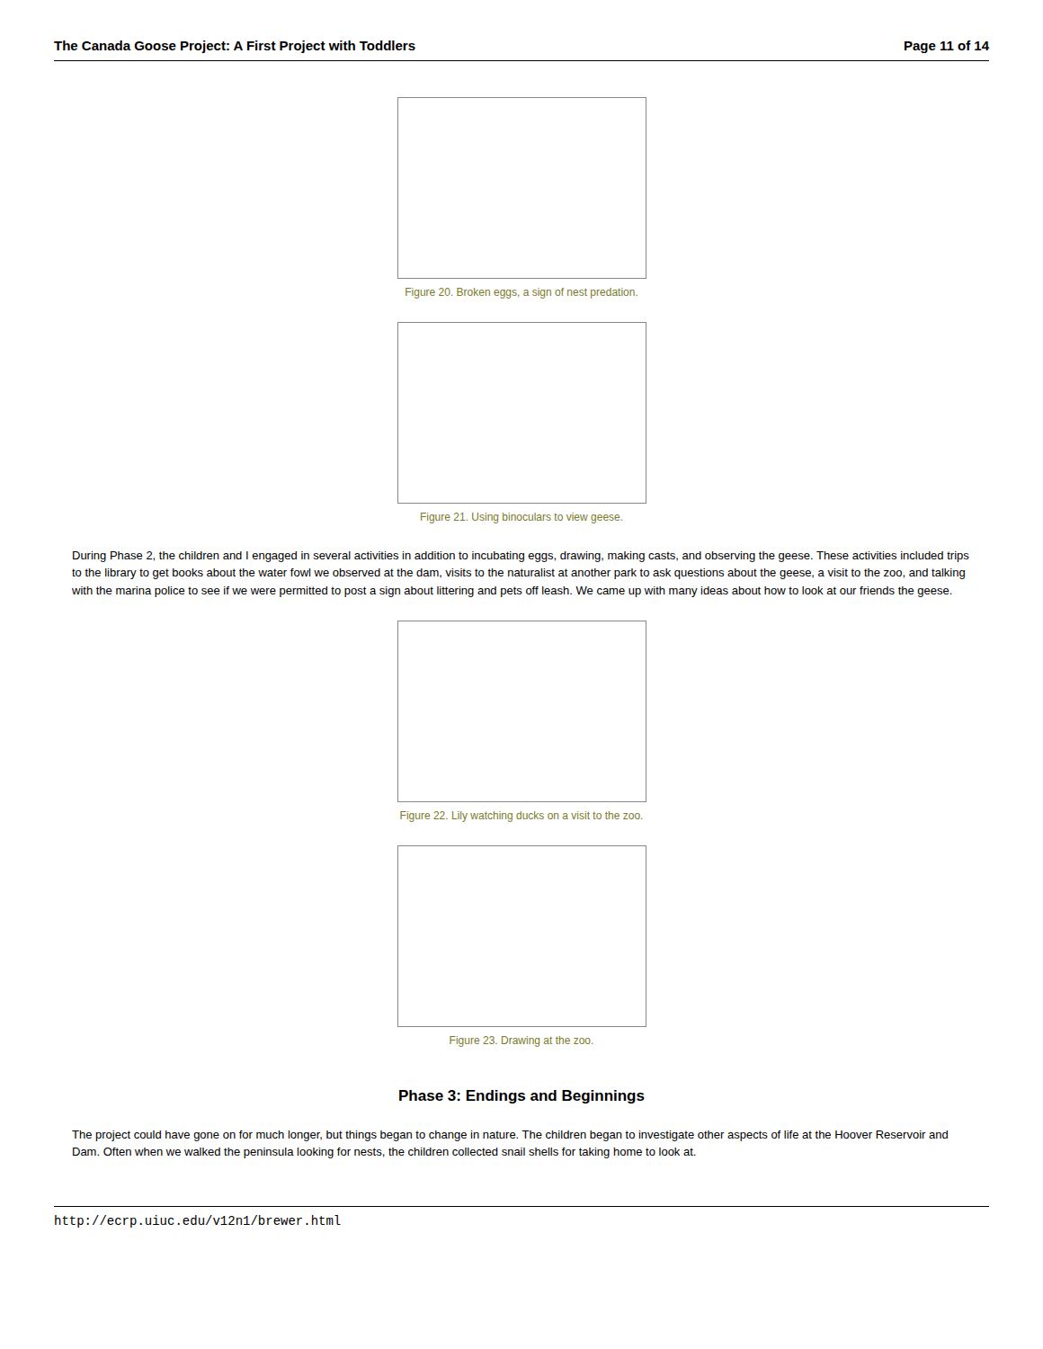The Canada Goose Project: A First Project with Toddlers
Page 11 of 14
Figure 20. Broken eggs, a sign of nest predation.
Figure 21. Using binoculars to view geese.
During Phase 2, the children and I engaged in several activities in addition to incubating eggs, drawing, making casts, and observing the geese. These activities included trips to the library to get books about the water fowl we observed at the dam, visits to the naturalist at another park to ask questions about the geese, a visit to the zoo, and talking with the marina police to see if we were permitted to post a sign about littering and pets off leash. We came up with many ideas about how to look at our friends the geese.
Figure 22. Lily watching ducks on a visit to the zoo.
Figure 23. Drawing at the zoo.
Phase 3: Endings and Beginnings
The project could have gone on for much longer, but things began to change in nature. The children began to investigate other aspects of life at the Hoover Reservoir and Dam. Often when we walked the peninsula looking for nests, the children collected snail shells for taking home to look at.
http://ecrp.uiuc.edu/v12n1/brewer.html